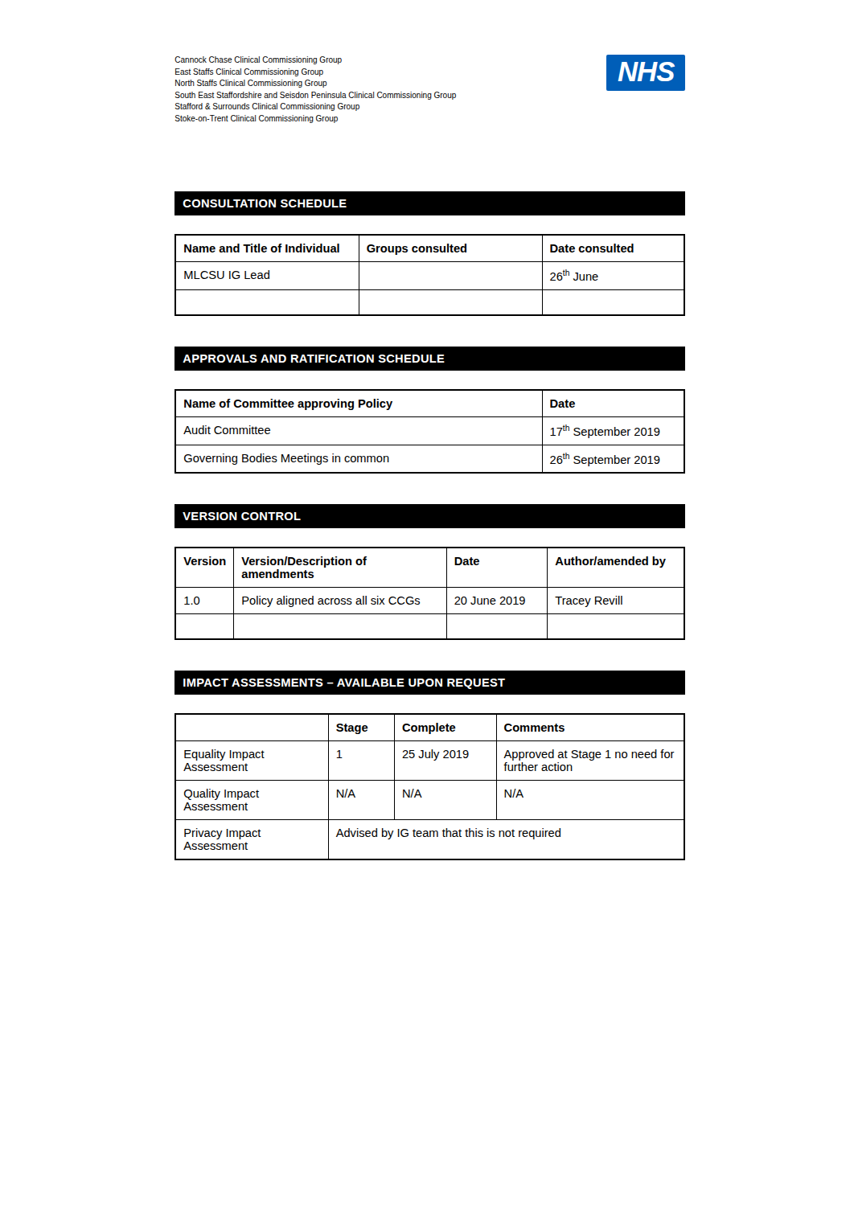Cannock Chase Clinical Commissioning Group
East Staffs Clinical Commissioning Group
North Staffs Clinical Commissioning Group
South East Staffordshire and Seisdon Peninsula Clinical Commissioning Group
Stafford & Surrounds Clinical Commissioning Group
Stoke-on-Trent Clinical Commissioning Group
NHS
CONSULTATION SCHEDULE
| Name and Title of Individual | Groups consulted | Date consulted |
| --- | --- | --- |
| MLCSU IG Lead | | 26 th June |
APPROVALS AND RATIFICATION SCHEDULE
| Name of Committee approving Policy | Date |
| --- | --- |
| Audit Committee | 17 th September 2019 |
| Governing Bodies Meetings in common | 26 th September 2019 |
VERSION CONTROL
| Version | Version/Description of amendments | Date | Author/amended by |
| --- | --- | --- | --- |
| 1.0 | Policy aligned across all six CCGs | 20 June 2019 | Tracey Revill |
IMPACT ASSESSMENTS – AVAILABLE UPON REQUEST
| | Stage | Complete | Comments |
| Equality Impact Assessment | 1 | 25 July 2019 | Approved at Stage 1 no need for further action |
| Quality Impact Assessment | N/A | N/A | N/A |
| Privacy Impact Assessment | Advised by IG team that this is not required |